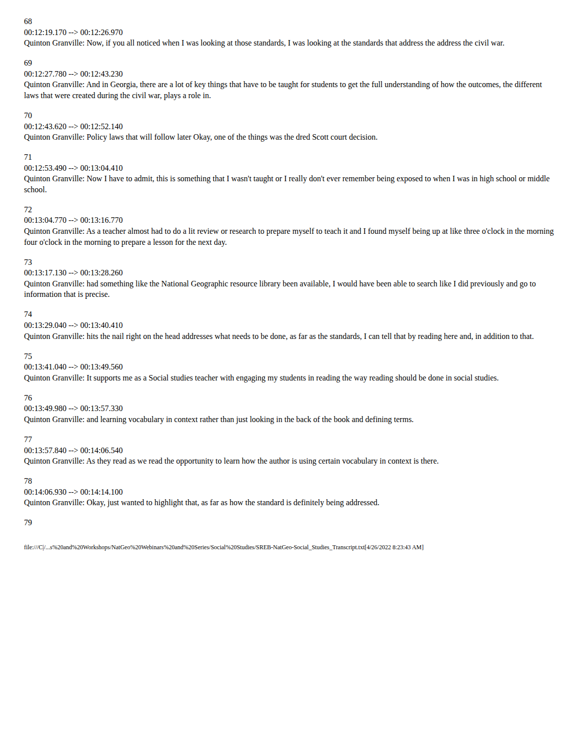68
00:12:19.170 --> 00:12:26.970
Quinton Granville: Now, if you all noticed when I was looking at those standards, I was looking at the standards that address the address the civil war.
69
00:12:27.780 --> 00:12:43.230
Quinton Granville: And in Georgia, there are a lot of key things that have to be taught for students to get the full understanding of how the outcomes, the different laws that were created during the civil war, plays a role in.
70
00:12:43.620 --> 00:12:52.140
Quinton Granville: Policy laws that will follow later Okay, one of the things was the dred Scott court decision.
71
00:12:53.490 --> 00:13:04.410
Quinton Granville: Now I have to admit, this is something that I wasn't taught or I really don't ever remember being exposed to when I was in high school or middle school.
72
00:13:04.770 --> 00:13:16.770
Quinton Granville: As a teacher almost had to do a lit review or research to prepare myself to teach it and I found myself being up at like three o'clock in the morning four o'clock in the morning to prepare a lesson for the next day.
73
00:13:17.130 --> 00:13:28.260
Quinton Granville: had something like the National Geographic resource library been available, I would have been able to search like I did previously and go to information that is precise.
74
00:13:29.040 --> 00:13:40.410
Quinton Granville: hits the nail right on the head addresses what needs to be done, as far as the standards, I can tell that by reading here and, in addition to that.
75
00:13:41.040 --> 00:13:49.560
Quinton Granville: It supports me as a Social studies teacher with engaging my students in reading the way reading should be done in social studies.
76
00:13:49.980 --> 00:13:57.330
Quinton Granville: and learning vocabulary in context rather than just looking in the back of the book and defining terms.
77
00:13:57.840 --> 00:14:06.540
Quinton Granville: As they read as we read the opportunity to learn how the author is using certain vocabulary in context is there.
78
00:14:06.930 --> 00:14:14.100
Quinton Granville: Okay, just wanted to highlight that, as far as how the standard is definitely being addressed.
79
file:///C|/...s%20and%20Workshops/NatGeo%20Webinars%20and%20Series/Social%20Studies/SREB-NatGeo-Social_Studies_Transcript.txt[4/26/2022 8:23:43 AM]